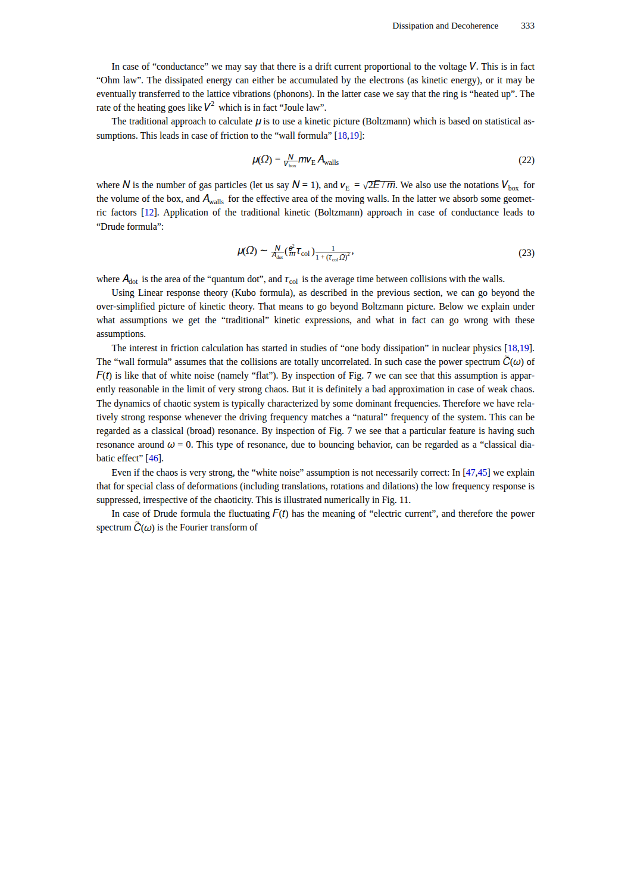Dissipation and Decoherence333
In case of “conductance” we may say that there is a drift current proportional to the voltage V. This is in fact “Ohm law”. The dissipated energy can either be accumulated by the electrons (as kinetic energy), or it may be eventually transferred to the lattice vibrations (phonons). In the latter case we say that the ring is “heated up”. The rate of the heating goes like V2 which is in fact “Joule law”.
The traditional approach to calculate μ is to use a kinetic picture (Boltzmann) which is based on statistical assumptions. This leads in case of friction to the “wall formula” [18,19]:
μ(Ω) = N Vbox m vE Awalls (22)
where N is the number of gas particles (let us say N=1), and vE=2E/m. We also use the notations Vbox for the volume of the box, and Awalls for the effective area of the moving walls. In the latter we absorb some geometric factors [12]. Application of the traditional kinetic (Boltzmann) approach in case of conductance leads to “Drude formula”:
μ(Ω) ∼ N Adot ( e2 m τcol ) 1 1+ (τcolΩ) 2 , (23)
where Adot is the area of the “quantum dot”, and τcol is the average time between collisions with the walls.
Using Linear response theory (Kubo formula), as described in the previous section, we can go beyond the over-simplified picture of kinetic theory. That means to go beyond Boltzmann picture. Below we explain under what assumptions we get the “traditional” kinetic expressions, and what in fact can go wrong with these assumptions.
The interest in friction calculation has started in studies of “one body dissipation” in nuclear physics [18,19]. The “wall formula” assumes that the collisions are totally uncorrelated. In such case the power spectrum C~(ω) of F(t) is like that of white noise (namely “flat”). By inspection of Fig. 7 we can see that this assumption is apparently reasonable in the limit of very strong chaos. But it is definitely a bad approximation in case of weak chaos. The dynamics of chaotic system is typically characterized by some dominant frequencies. Therefore we have relatively strong response whenever the driving frequency matches a “natural” frequency of the system. This can be regarded as a classical (broad) resonance. By inspection of Fig. 7 we see that a particular feature is having such resonance around ω=0. This type of resonance, due to bouncing behavior, can be regarded as a “classical diabatic effect” [46].
Even if the chaos is very strong, the “white noise” assumption is not necessarily correct: In [47,45] we explain that for special class of deformations (including translations, rotations and dilations) the low frequency response is suppressed, irrespective of the chaoticity. This is illustrated numerically in Fig. 11.
In case of Drude formula the fluctuating F(t) has the meaning of “electric current”, and therefore the power spectrum C~(ω) is the Fourier transform of